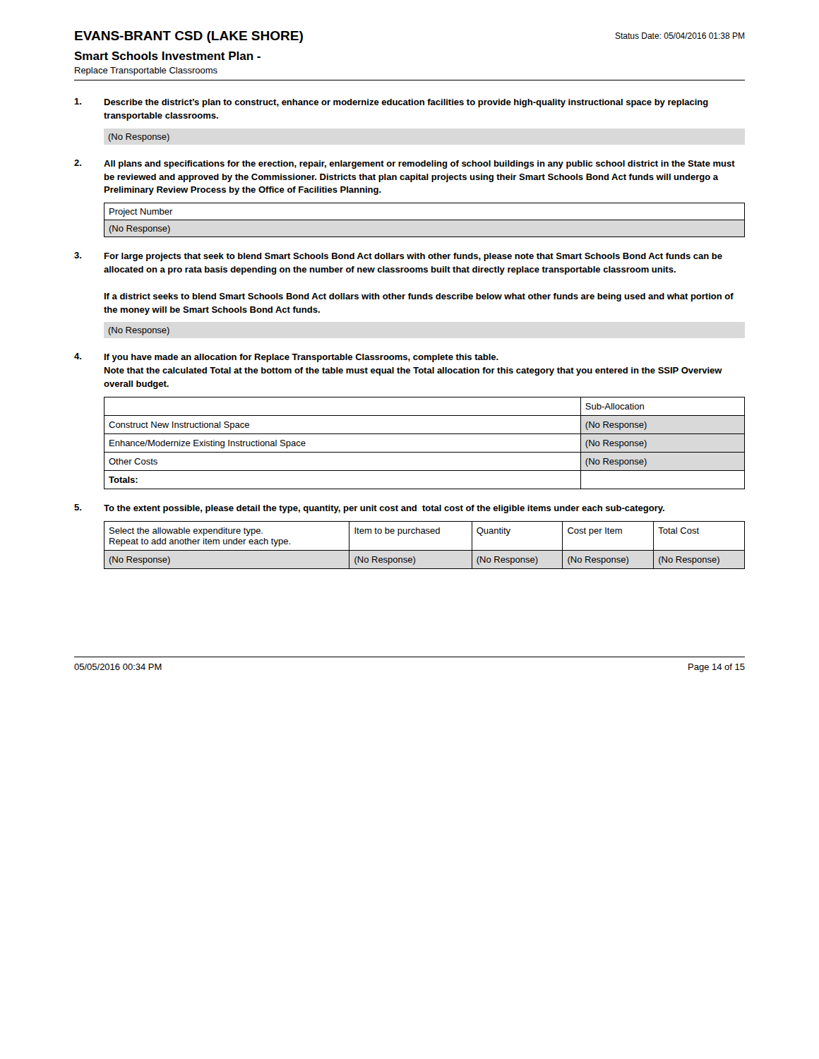Status Date: 05/04/2016 01:38 PM
EVANS-BRANT CSD (LAKE SHORE)
Smart Schools Investment Plan -
Replace Transportable Classrooms
1.
Describe the district’s plan to construct, enhance or modernize education facilities to provide high-quality instructional space by replacing transportable classrooms.
(No Response)
2.
All plans and specifications for the erection, repair, enlargement or remodeling of school buildings in any public school district in the State must be reviewed and approved by the Commissioner. Districts that plan capital projects using their Smart Schools Bond Act funds will undergo a Preliminary Review Process by the Office of Facilities Planning.
| Project Number |
| (No Response) |
3.
For large projects that seek to blend Smart Schools Bond Act dollars with other funds, please note that Smart Schools Bond Act funds can be allocated on a pro rata basis depending on the number of new classrooms built that directly replace transportable classroom units.
If a district seeks to blend Smart Schools Bond Act dollars with other funds describe below what other funds are being used and what portion of the money will be Smart Schools Bond Act funds.
(No Response)
4.
If you have made an allocation for Replace Transportable Classrooms, complete this table.
Note that the calculated Total at the bottom of the table must equal the Total allocation for this category that you entered in the SSIP Overview overall budget.
| | Sub-Allocation |
| --- | --- |
| Construct New Instructional Space | (No Response) |
| Enhance/Modernize Existing Instructional Space | (No Response) |
| Other Costs | (No Response) |
| Totals: | |
5.
To the extent possible, please detail the type, quantity, per unit cost and total cost of the eligible items under each sub-category.
| Select the allowable expenditure type. Repeat to add another item under each type. | Item to be purchased | Quantity | Cost per Item | Total Cost |
| --- | --- | --- | --- | --- |
| (No Response) | (No Response) | (No Response) | (No Response) | (No Response) |
05/05/2016 00:34 PM
Page 14 of 15